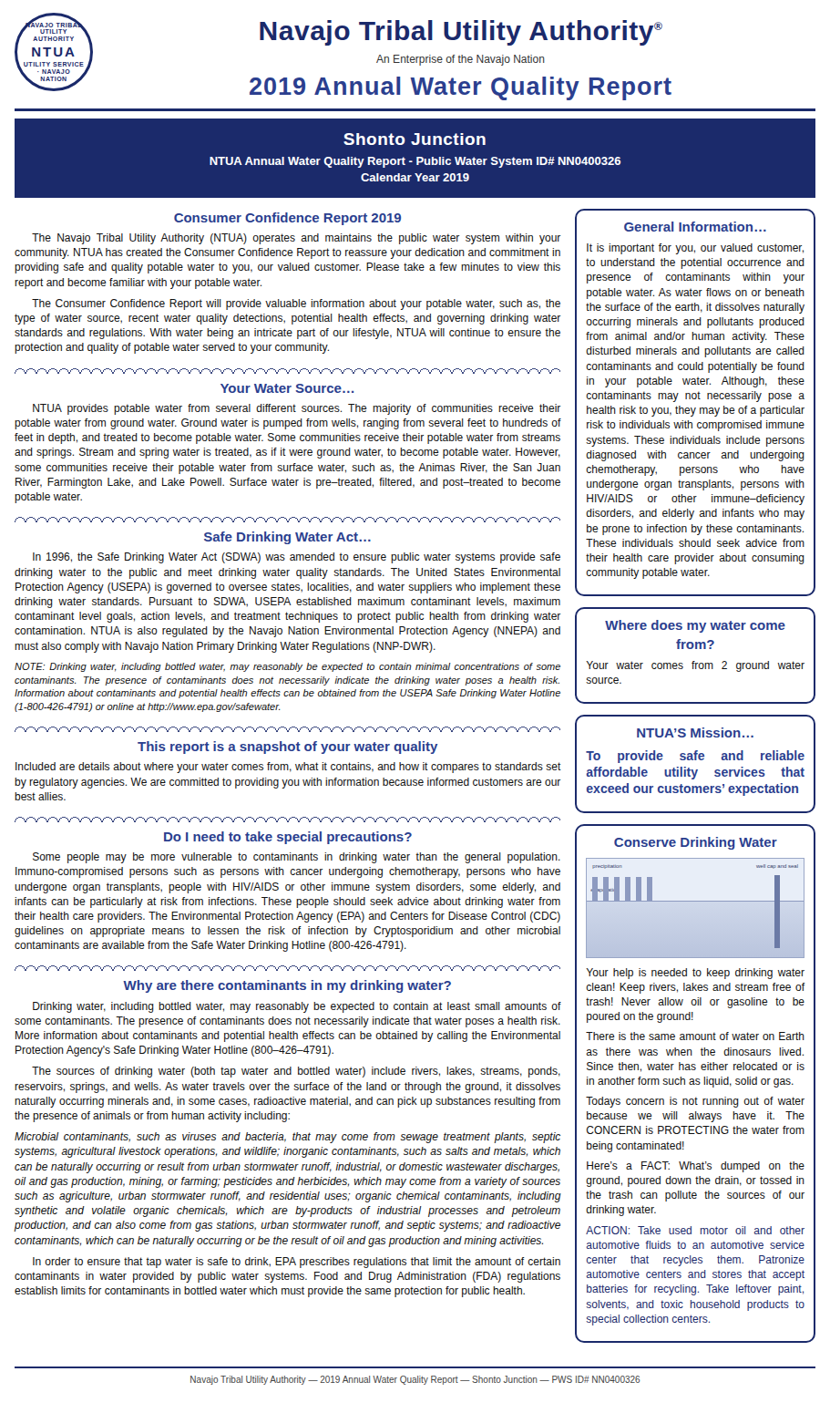NAVAJO TRIBAL UTILITY AUTHORITY NTUA UTILITY SERVICE · NAVAJO NATION
Navajo Tribal Utility Authority®
An Enterprise of the Navajo Nation
2019 Annual Water Quality Report
Shonto Junction
NTUA Annual Water Quality Report - Public Water System ID# NN0400326
Calendar Year 2019
Consumer Confidence Report 2019
The Navajo Tribal Utility Authority (NTUA) operates and maintains the public water system within your community. NTUA has created the Consumer Confidence Report to reassure your dedication and commitment in providing safe and quality potable water to you, our valued customer. Please take a few minutes to view this report and become familiar with your potable water.
The Consumer Confidence Report will provide valuable information about your potable water, such as, the type of water source, recent water quality detections, potential health effects, and governing drinking water standards and regulations. With water being an intricate part of our lifestyle, NTUA will continue to ensure the protection and quality of potable water served to your community.
Your Water Source…
NTUA provides potable water from several different sources. The majority of communities receive their potable water from ground water. Ground water is pumped from wells, ranging from several feet to hundreds of feet in depth, and treated to become potable water. Some communities receive their potable water from streams and springs. Stream and spring water is treated, as if it were ground water, to become potable water. However, some communities receive their potable water from surface water, such as, the Animas River, the San Juan River, Farmington Lake, and Lake Powell. Surface water is pre–treated, filtered, and post–treated to become potable water.
Safe Drinking Water Act…
In 1996, the Safe Drinking Water Act (SDWA) was amended to ensure public water systems provide safe drinking water to the public and meet drinking water quality standards. The United States Environmental Protection Agency (USEPA) is governed to oversee states, localities, and water suppliers who implement these drinking water standards. Pursuant to SDWA, USEPA established maximum contaminant levels, maximum contaminant level goals, action levels, and treatment techniques to protect public health from drinking water contamination. NTUA is also regulated by the Navajo Nation Environmental Protection Agency (NNEPA) and must also comply with Navajo Nation Primary Drinking Water Regulations (NNP-DWR).
NOTE: Drinking water, including bottled water, may reasonably be expected to contain minimal concentrations of some contaminants. The presence of contaminants does not necessarily indicate the drinking water poses a health risk. Information about contaminants and potential health effects can be obtained from the USEPA Safe Drinking Water Hotline (1-800-426-4791) or online at http://www.epa.gov/safewater.
This report is a snapshot of your water quality
Included are details about where your water comes from, what it contains, and how it compares to standards set by regulatory agencies. We are committed to providing you with information because informed customers are our best allies.
Do I need to take special precautions?
Some people may be more vulnerable to contaminants in drinking water than the general population. Immuno-compromised persons such as persons with cancer undergoing chemotherapy, persons who have undergone organ transplants, people with HIV/AIDS or other immune system disorders, some elderly, and infants can be particularly at risk from infections. These people should seek advice about drinking water from their health care providers. The Environmental Protection Agency (EPA) and Centers for Disease Control (CDC) guidelines on appropriate means to lessen the risk of infection by Cryptosporidium and other microbial contaminants are available from the Safe Water Drinking Hotline (800-426-4791).
Why are there contaminants in my drinking water?
Drinking water, including bottled water, may reasonably be expected to contain at least small amounts of some contaminants. The presence of contaminants does not necessarily indicate that water poses a health risk. More information about contaminants and potential health effects can be obtained by calling the Environmental Protection Agency's Safe Drinking Water Hotline (800–426–4791).
The sources of drinking water (both tap water and bottled water) include rivers, lakes, streams, ponds, reservoirs, springs, and wells. As water travels over the surface of the land or through the ground, it dissolves naturally occurring minerals and, in some cases, radioactive material, and can pick up substances resulting from the presence of animals or from human activity including:
Microbial contaminants, such as viruses and bacteria, that may come from sewage treatment plants, septic systems, agricultural livestock operations, and wildlife; inorganic contaminants, such as salts and metals, which can be naturally occurring or result from urban stormwater runoff, industrial, or domestic wastewater discharges, oil and gas production, mining, or farming; pesticides and herbicides, which may come from a variety of sources such as agriculture, urban stormwater runoff, and residential uses; organic chemical contaminants, including synthetic and volatile organic chemicals, which are by-products of industrial processes and petroleum production, and can also come from gas stations, urban stormwater runoff, and septic systems; and radioactive contaminants, which can be naturally occurring or be the result of oil and gas production and mining activities.
In order to ensure that tap water is safe to drink, EPA prescribes regulations that limit the amount of certain contaminants in water provided by public water systems. Food and Drug Administration (FDA) regulations establish limits for contaminants in bottled water which must provide the same protection for public health.
General Information…
It is important for you, our valued customer, to understand the potential occurrence and presence of contaminants within your potable water. As water flows on or beneath the surface of the earth, it dissolves naturally occurring minerals and pollutants produced from animal and/or human activity. These disturbed minerals and pollutants are called contaminants and could potentially be found in your potable water. Although, these contaminants may not necessarily pose a health risk to you, they may be of a particular risk to individuals with compromised immune systems. These individuals include persons diagnosed with cancer and undergoing chemotherapy, persons who have undergone organ transplants, persons with HIV/AIDS or other immune–deficiency disorders, and elderly and infants who may be prone to infection by these contaminants. These individuals should seek advice from their health care provider about consuming community potable water.
Where does my water come from?
Your water comes from 2 ground water source.
NTUA’S Mission…
To provide safe and reliable affordable utility services that exceed our customers’ expectation
Conserve Drinking Water
precipitation well cap and seal evaporation percolation aquifer zone of saturation surface flow through soil layers casing grouting
Your help is needed to keep drinking water clean! Keep rivers, lakes and stream free of trash! Never allow oil or gasoline to be poured on the ground!
There is the same amount of water on Earth as there was when the dinosaurs lived. Since then, water has either relocated or is in another form such as liquid, solid or gas.
Todays concern is not running out of water because we will always have it. The CONCERN is PROTECTING the water from being contaminated!
Here’s a FACT: What’s dumped on the ground, poured down the drain, or tossed in the trash can pollute the sources of our drinking water.
ACTION: Take used motor oil and other automotive fluids to an automotive service center that recycles them. Patronize automotive centers and stores that accept batteries for recycling. Take leftover paint, solvents, and toxic household products to special collection centers.
Navajo Tribal Utility Authority — 2019 Annual Water Quality Report — Shonto Junction — PWS ID# NN0400326